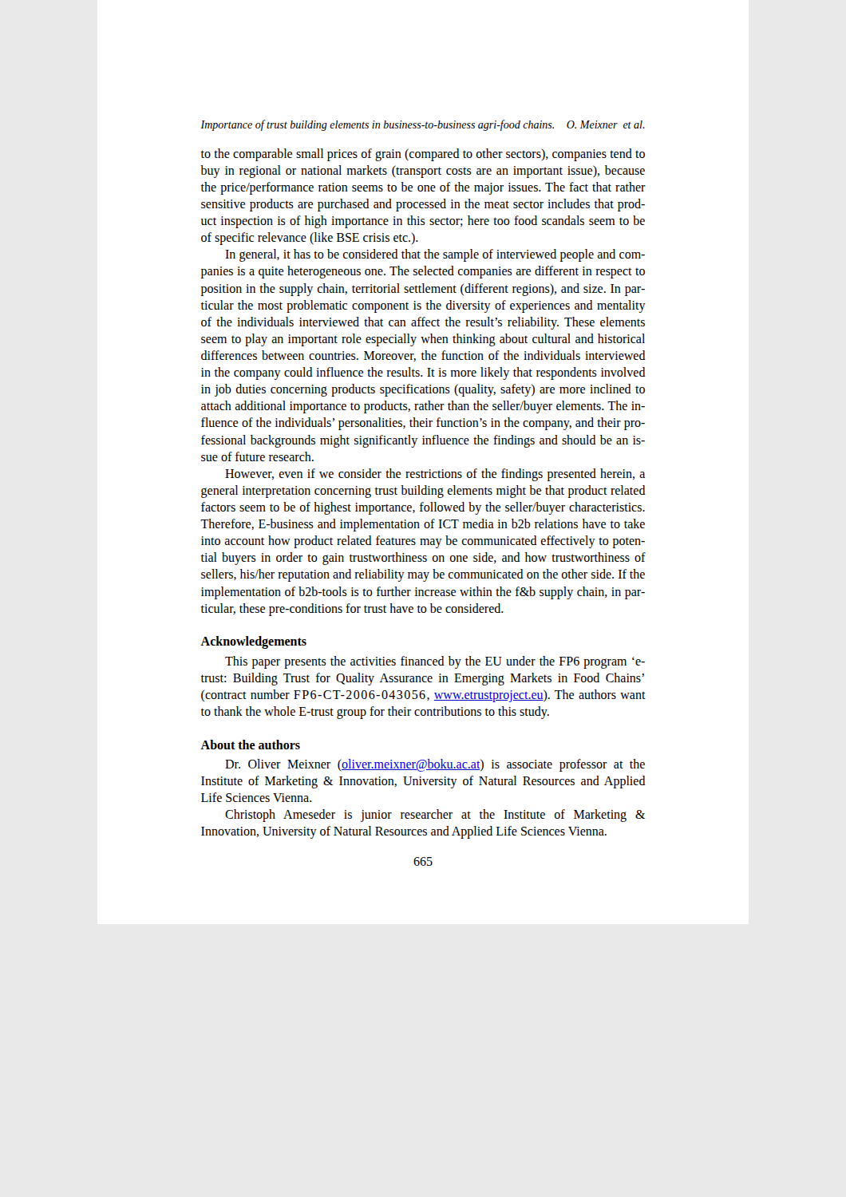Importance of trust building elements in business-to-business agri-food chains. O. Meixner et al.
to the comparable small prices of grain (compared to other sectors), companies tend to buy in regional or national markets (transport costs are an important issue), because the price/performance ration seems to be one of the major issues. The fact that rather sensitive products are purchased and processed in the meat sector includes that product inspection is of high importance in this sector; here too food scandals seem to be of specific relevance (like BSE crisis etc.).
In general, it has to be considered that the sample of interviewed people and companies is a quite heterogeneous one. The selected companies are different in respect to position in the supply chain, territorial settlement (different regions), and size. In particular the most problematic component is the diversity of experiences and mentality of the individuals interviewed that can affect the result’s reliability. These elements seem to play an important role especially when thinking about cultural and historical differences between countries. Moreover, the function of the individuals interviewed in the company could influence the results. It is more likely that respondents involved in job duties concerning products specifications (quality, safety) are more inclined to attach additional importance to products, rather than the seller/buyer elements. The influence of the individuals’ personalities, their function’s in the company, and their professional backgrounds might significantly influence the findings and should be an issue of future research.
However, even if we consider the restrictions of the findings presented herein, a general interpretation concerning trust building elements might be that product related factors seem to be of highest importance, followed by the seller/buyer characteristics. Therefore, E-business and implementation of ICT media in b2b relations have to take into account how product related features may be communicated effectively to potential buyers in order to gain trustworthiness on one side, and how trustworthiness of sellers, his/her reputation and reliability may be communicated on the other side. If the implementation of b2b-tools is to further increase within the f&b supply chain, in particular, these pre-conditions for trust have to be considered.
Acknowledgements
This paper presents the activities financed by the EU under the FP6 program ‘e-trust: Building Trust for Quality Assurance in Emerging Markets in Food Chains’ (contract number FP6-CT-2006-043056, www.etrustproject.eu). The authors want to thank the whole E-trust group for their contributions to this study.
About the authors
Dr. Oliver Meixner (oliver.meixner@boku.ac.at) is associate professor at the Institute of Marketing & Innovation, University of Natural Resources and Applied Life Sciences Vienna.
Christoph Ameseder is junior researcher at the Institute of Marketing & Innovation, University of Natural Resources and Applied Life Sciences Vienna.
665